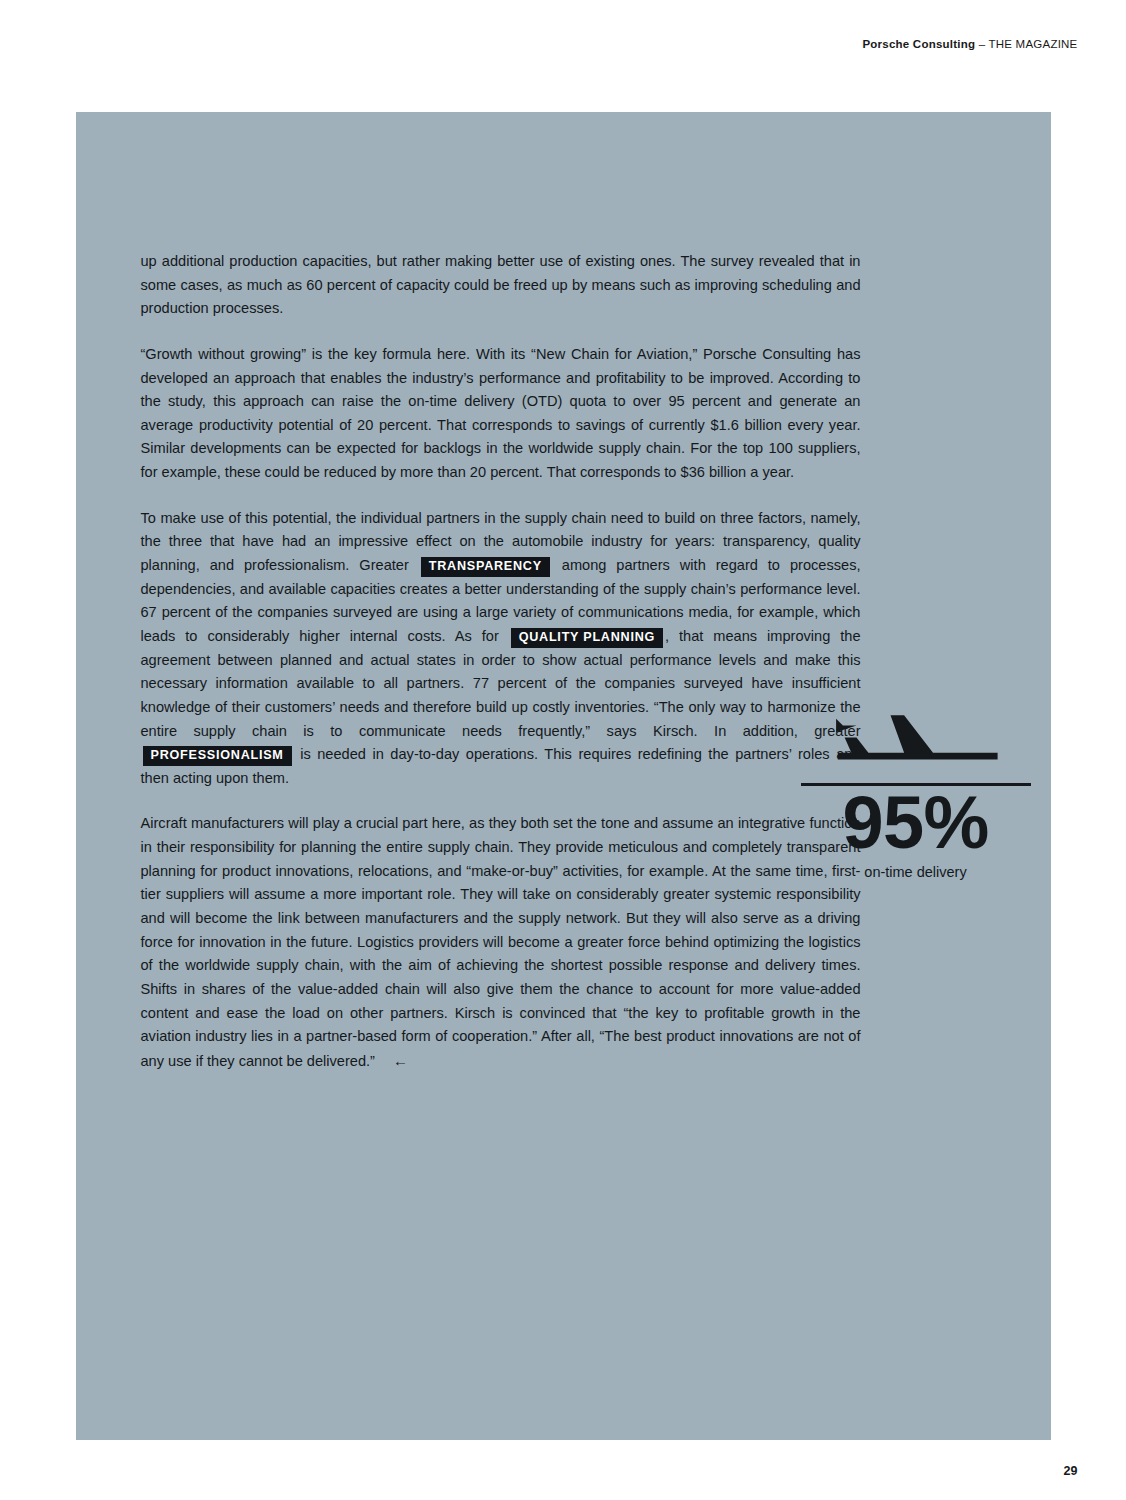Porsche Consulting – THE MAGAZINE
up additional production capacities, but rather making better use of existing ones. The survey revealed that in some cases, as much as 60 percent of capacity could be freed up by means such as improving scheduling and production processes.
“Growth without growing” is the key formula here. With its “New Chain for Aviation,” Porsche Consulting has developed an approach that enables the industry’s performance and profitability to be improved. According to the study, this approach can raise the on-time delivery (OTD) quota to over 95 percent and generate an average productivity potential of 20 percent. That corresponds to savings of currently $1.6 billion every year. Similar developments can be expected for backlogs in the worldwide supply chain. For the top 100 suppliers, for example, these could be reduced by more than 20 percent. That corresponds to $36 billion a year.
To make use of this potential, the individual partners in the supply chain need to build on three factors, namely, the three that have had an impressive effect on the automobile industry for years: transparency, quality planning, and professionalism. Greater TRANSPARENCY among partners with regard to processes, dependencies, and available capacities creates a better understanding of the supply chain’s performance level. 67 percent of the companies surveyed are using a large variety of communications media, for example, which leads to considerably higher internal costs. As for QUALITY PLANNING, that means improving the agreement between planned and actual states in order to show actual performance levels and make this necessary information available to all partners. 77 percent of the companies surveyed have insufficient knowledge of their customers’ needs and therefore build up costly inventories. “The only way to harmonize the entire supply chain is to communicate needs frequently,” says Kirsch. In addition, greater PROFESSIONALISM is needed in day-to-day operations. This requires redefining the partners’ roles and then acting upon them.
Aircraft manufacturers will play a crucial part here, as they both set the tone and assume an integrative function in their responsibility for planning the entire supply chain. They provide meticulous and completely transparent planning for product innovations, relocations, and “make-or-buy” activities, for example. At the same time, first-tier suppliers will assume a more important role. They will take on considerably greater systemic responsibility and will become the link between manufacturers and the supply network. But they will also serve as a driving force for innovation in the future. Logistics providers will become a greater force behind optimizing the logistics of the worldwide supply chain, with the aim of achieving the shortest possible response and delivery times. Shifts in shares of the value-added chain will also give them the chance to account for more value-added content and ease the load on other partners. Kirsch is convinced that “the key to profitable growth in the aviation industry lies in a partner-based form of cooperation.” After all, “The best product innovations are not of any use if they cannot be delivered.” ←
95%
on-time delivery
29